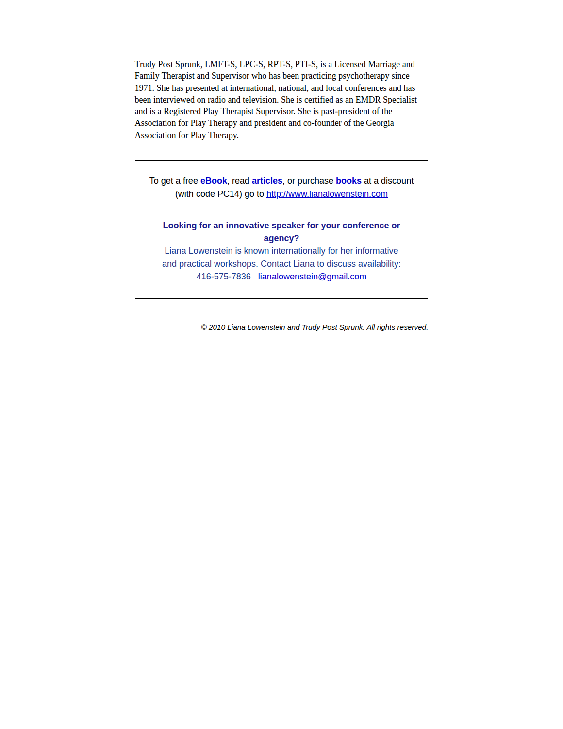Trudy Post Sprunk, LMFT-S, LPC-S, RPT-S, PTI-S, is a Licensed Marriage and Family Therapist and Supervisor who has been practicing psychotherapy since 1971. She has presented at international, national, and local conferences and has been interviewed on radio and television. She is certified as an EMDR Specialist and is a Registered Play Therapist Supervisor. She is past-president of the Association for Play Therapy and president and co-founder of the Georgia Association for Play Therapy.
To get a free eBook, read articles, or purchase books at a discount
(with code PC14) go to http://www.lianalowenstein.com
Looking for an innovative speaker for your conference or agency?
Liana Lowenstein is known internationally for her informative
and practical workshops. Contact Liana to discuss availability:
416-575-7836 lianalowenstein@gmail.com
© 2010 Liana Lowenstein and Trudy Post Sprunk. All rights reserved.